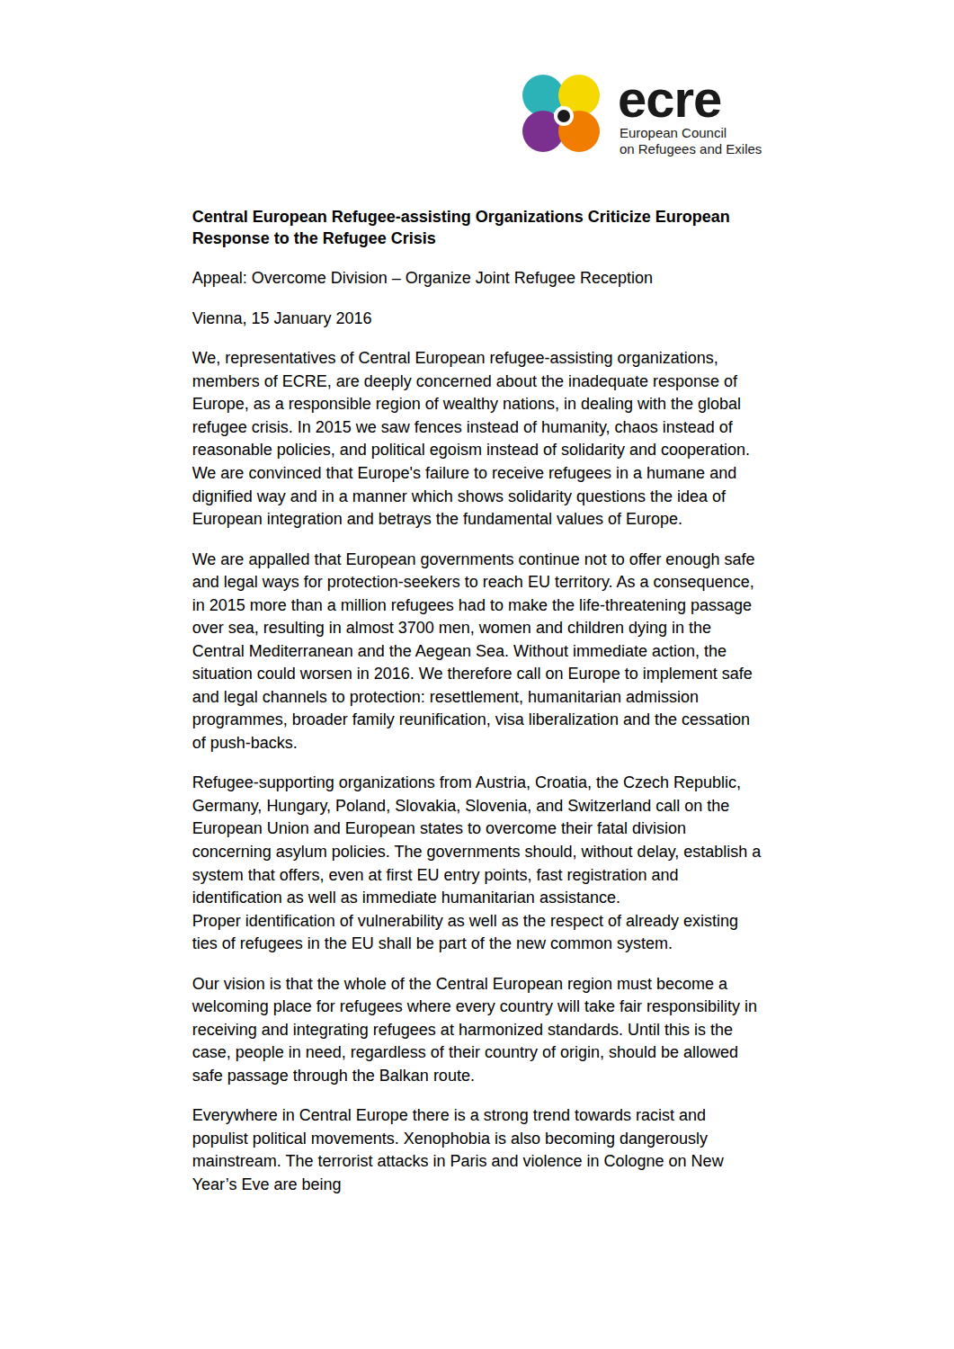| | ecre European Council on Refugees and Exiles |
Central European Refugee-assisting Organizations Criticize European Response to the Refugee Crisis
Appeal: Overcome Division – Organize Joint Refugee Reception
Vienna, 15 January 2016
We, representatives of Central European refugee-assisting organizations, members of ECRE, are deeply concerned about the inadequate response of Europe, as a responsible region of wealthy nations, in dealing with the global refugee crisis. In 2015 we saw fences instead of humanity, chaos instead of reasonable policies, and political egoism instead of solidarity and cooperation. We are convinced that Europe's failure to receive refugees in a humane and dignified way and in a manner which shows solidarity questions the idea of European integration and betrays the fundamental values of Europe.
We are appalled that European governments continue not to offer enough safe and legal ways for protection-seekers to reach EU territory. As a consequence, in 2015 more than a million refugees had to make the life-threatening passage over sea, resulting in almost 3700 men, women and children dying in the Central Mediterranean and the Aegean Sea. Without immediate action, the situation could worsen in 2016. We therefore call on Europe to implement safe and legal channels to protection: resettlement, humanitarian admission programmes, broader family reunification, visa liberalization and the cessation of push-backs.
Refugee-supporting organizations from Austria, Croatia, the Czech Republic, Germany, Hungary, Poland, Slovakia, Slovenia, and Switzerland call on the European Union and European states to overcome their fatal division concerning asylum policies. The governments should, without delay, establish a system that offers, even at first EU entry points, fast registration and identification as well as immediate humanitarian assistance.
Proper identification of vulnerability as well as the respect of already existing ties of refugees in the EU shall be part of the new common system.
Our vision is that the whole of the Central European region must become a welcoming place for refugees where every country will take fair responsibility in receiving and integrating refugees at harmonized standards. Until this is the case, people in need, regardless of their country of origin, should be allowed safe passage through the Balkan route.
Everywhere in Central Europe there is a strong trend towards racist and populist political movements. Xenophobia is also becoming dangerously mainstream. The terrorist attacks in Paris and violence in Cologne on New Year’s Eve are being